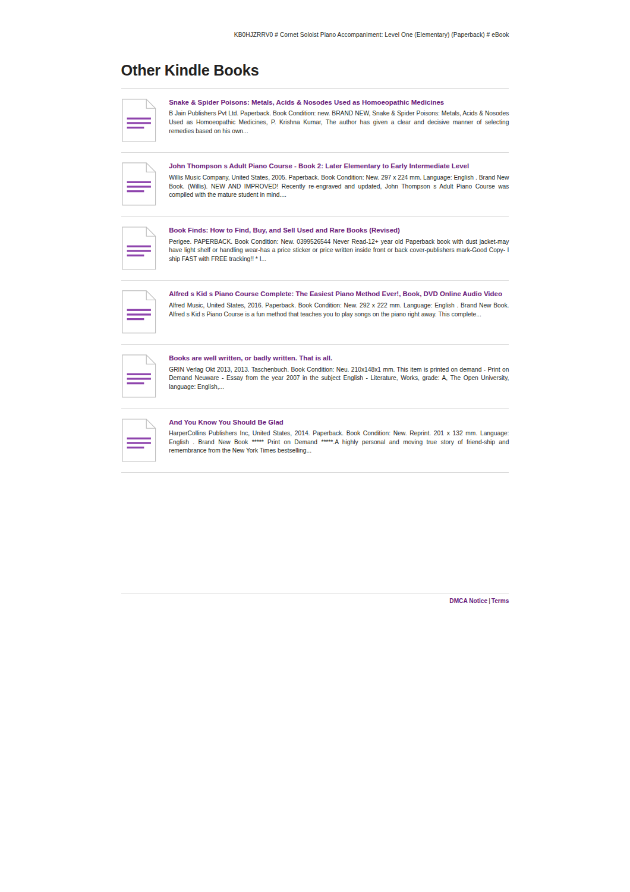KB0HJZRRV0 # Cornet Soloist Piano Accompaniment: Level One (Elementary) (Paperback) # eBook
Other Kindle Books
Snake & Spider Poisons: Metals, Acids & Nosodes Used as Homoeopathic Medicines
B Jain Publishers Pvt Ltd. Paperback. Book Condition: new. BRAND NEW, Snake & Spider Poisons: Metals, Acids & Nosodes Used as Homoeopathic Medicines, P. Krishna Kumar, The author has given a clear and decisive manner of selecting remedies based on his own...
John Thompson s Adult Piano Course - Book 2: Later Elementary to Early Intermediate Level
Willis Music Company, United States, 2005. Paperback. Book Condition: New. 297 x 224 mm. Language: English . Brand New Book. (Willis). NEW AND IMPROVED! Recently re-engraved and updated, John Thompson s Adult Piano Course was compiled with the mature student in mind....
Book Finds: How to Find, Buy, and Sell Used and Rare Books (Revised)
Perigee. PAPERBACK. Book Condition: New. 0399526544 Never Read-12+ year old Paperback book with dust jacket-may have light shelf or handling wear-has a price sticker or price written inside front or back cover-publishers mark-Good Copy- I ship FAST with FREE tracking!! * I...
Alfred s Kid s Piano Course Complete: The Easiest Piano Method Ever!, Book, DVD Online Audio Video
Alfred Music, United States, 2016. Paperback. Book Condition: New. 292 x 222 mm. Language: English . Brand New Book. Alfred s Kid s Piano Course is a fun method that teaches you to play songs on the piano right away. This complete...
Books are well written, or badly written. That is all.
GRIN Verlag Okt 2013, 2013. Taschenbuch. Book Condition: Neu. 210x148x1 mm. This item is printed on demand - Print on Demand Neuware - Essay from the year 2007 in the subject English - Literature, Works, grade: A, The Open University, language: English,...
And You Know You Should Be Glad
HarperCollins Publishers Inc, United States, 2014. Paperback. Book Condition: New. Reprint. 201 x 132 mm. Language: English . Brand New Book ***** Print on Demand *****.A highly personal and moving true story of friend-ship and remembrance from the New York Times bestselling...
DMCA Notice|Terms